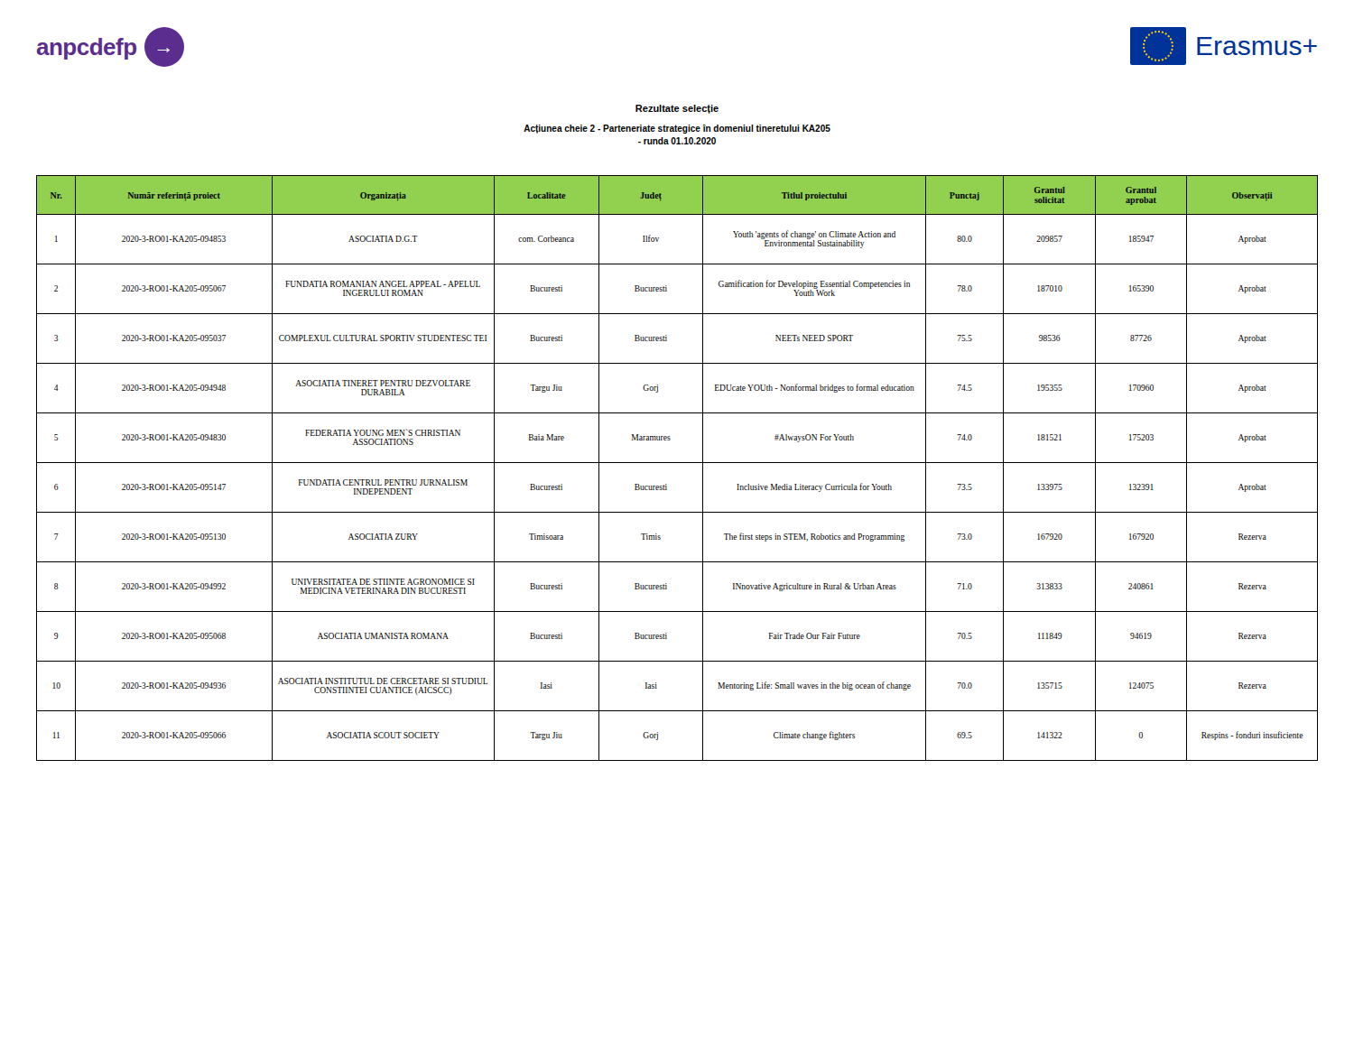anpcdefp →
Erasmus+
Rezultate selecție
Acțiunea cheie 2 - Parteneriate strategice în domeniul tineretului KA205
- runda 01.10.2020
| Nr. | Număr referință proiect | Organizația | Localitate | Județ | Titlul proiectului | Punctaj | Grantul solicitat | Grantul aprobat | Observații |
| --- | --- | --- | --- | --- | --- | --- | --- | --- | --- |
| 1 | 2020-3-RO01-KA205-094853 | ASOCIATIA D.G.T | com. Corbeanca | Ilfov | Youth 'agents of change' on Climate Action and Environmental Sustainability | 80.0 | 209857 | 185947 | Aprobat |
| 2 | 2020-3-RO01-KA205-095067 | FUNDATIA ROMANIAN ANGEL APPEAL - APELUL INGERULUI ROMAN | Bucuresti | Bucuresti | Gamification for Developing Essential Competencies in Youth Work | 78.0 | 187010 | 165390 | Aprobat |
| 3 | 2020-3-RO01-KA205-095037 | COMPLEXUL CULTURAL SPORTIV STUDENTESC TEI | Bucuresti | Bucuresti | NEETs NEED SPORT | 75.5 | 98536 | 87726 | Aprobat |
| 4 | 2020-3-RO01-KA205-094948 | ASOCIATIA TINERET PENTRU DEZVOLTARE DURABILA | Targu Jiu | Gorj | EDUcate YOUth - Nonformal bridges to formal education | 74.5 | 195355 | 170960 | Aprobat |
| 5 | 2020-3-RO01-KA205-094830 | FEDERATIA YOUNG MEN`S CHRISTIAN ASSOCIATIONS | Baia Mare | Maramures | #AlwaysON For Youth | 74.0 | 181521 | 175203 | Aprobat |
| 6 | 2020-3-RO01-KA205-095147 | FUNDATIA CENTRUL PENTRU JURNALISM INDEPENDENT | Bucuresti | Bucuresti | Inclusive Media Literacy Curricula for Youth | 73.5 | 133975 | 132391 | Aprobat |
| 7 | 2020-3-RO01-KA205-095130 | ASOCIATIA ZURY | Timisoara | Timis | The first steps in STEM, Robotics and Programming | 73.0 | 167920 | 167920 | Rezerva |
| 8 | 2020-3-RO01-KA205-094992 | UNIVERSITATEA DE STIINTE AGRONOMICE SI MEDICINA VETERINARA DIN BUCURESTI | Bucuresti | Bucuresti | INnovative Agriculture in Rural & Urban Areas | 71.0 | 313833 | 240861 | Rezerva |
| 9 | 2020-3-RO01-KA205-095068 | ASOCIATIA UMANISTA ROMANA | Bucuresti | Bucuresti | Fair Trade Our Fair Future | 70.5 | 111849 | 94619 | Rezerva |
| 10 | 2020-3-RO01-KA205-094936 | ASOCIATIA INSTITUTUL DE CERCETARE SI STUDIUL CONSTIINTEI CUANTICE (AICSCC) | Iasi | Iasi | Mentoring Life: Small waves in the big ocean of change | 70.0 | 135715 | 124075 | Rezerva |
| 11 | 2020-3-RO01-KA205-095066 | ASOCIATIA SCOUT SOCIETY | Targu Jiu | Gorj | Climate change fighters | 69.5 | 141322 | 0 | Respins - fonduri insuficiente |